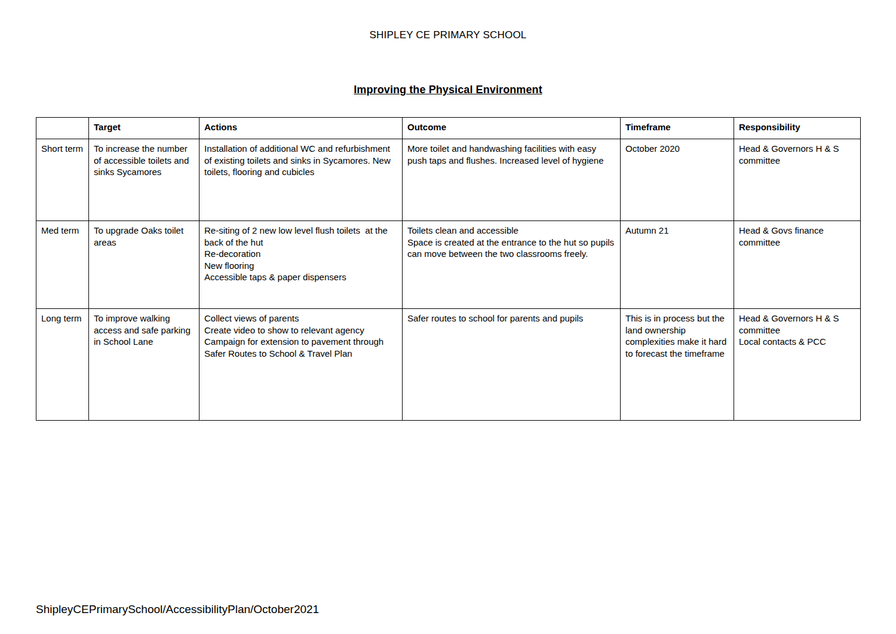SHIPLEY CE PRIMARY SCHOOL
Improving the Physical Environment
| | Target | Actions | Outcome | Timeframe | Responsibility |
| --- | --- | --- | --- | --- | --- |
| Short term | To increase the number of accessible toilets and sinks Sycamores | Installation of additional WC and refurbishment of existing toilets and sinks in Sycamores. New toilets, flooring and cubicles | More toilet and handwashing facilities with easy push taps and flushes. Increased level of hygiene | October 2020 | Head & Governors H & S committee |
| Med term | To upgrade Oaks toilet areas | Re-siting of 2 new low level flush toilets at the back of the hut Re-decoration New flooring Accessible taps & paper dispensers | Toilets clean and accessible Space is created at the entrance to the hut so pupils can move between the two classrooms freely. | Autumn 21 | Head & Govs finance committee |
| Long term | To improve walking access and safe parking in School Lane | Collect views of parents Create video to show to relevant agency Campaign for extension to pavement through Safer Routes to School & Travel Plan | Safer routes to school for parents and pupils | This is in process but the land ownership complexities make it hard to forecast the timeframe | Head & Governors H & S committee Local contacts & PCC |
ShipleyCEPrimarySchool/AccessibilityPlan/October2021